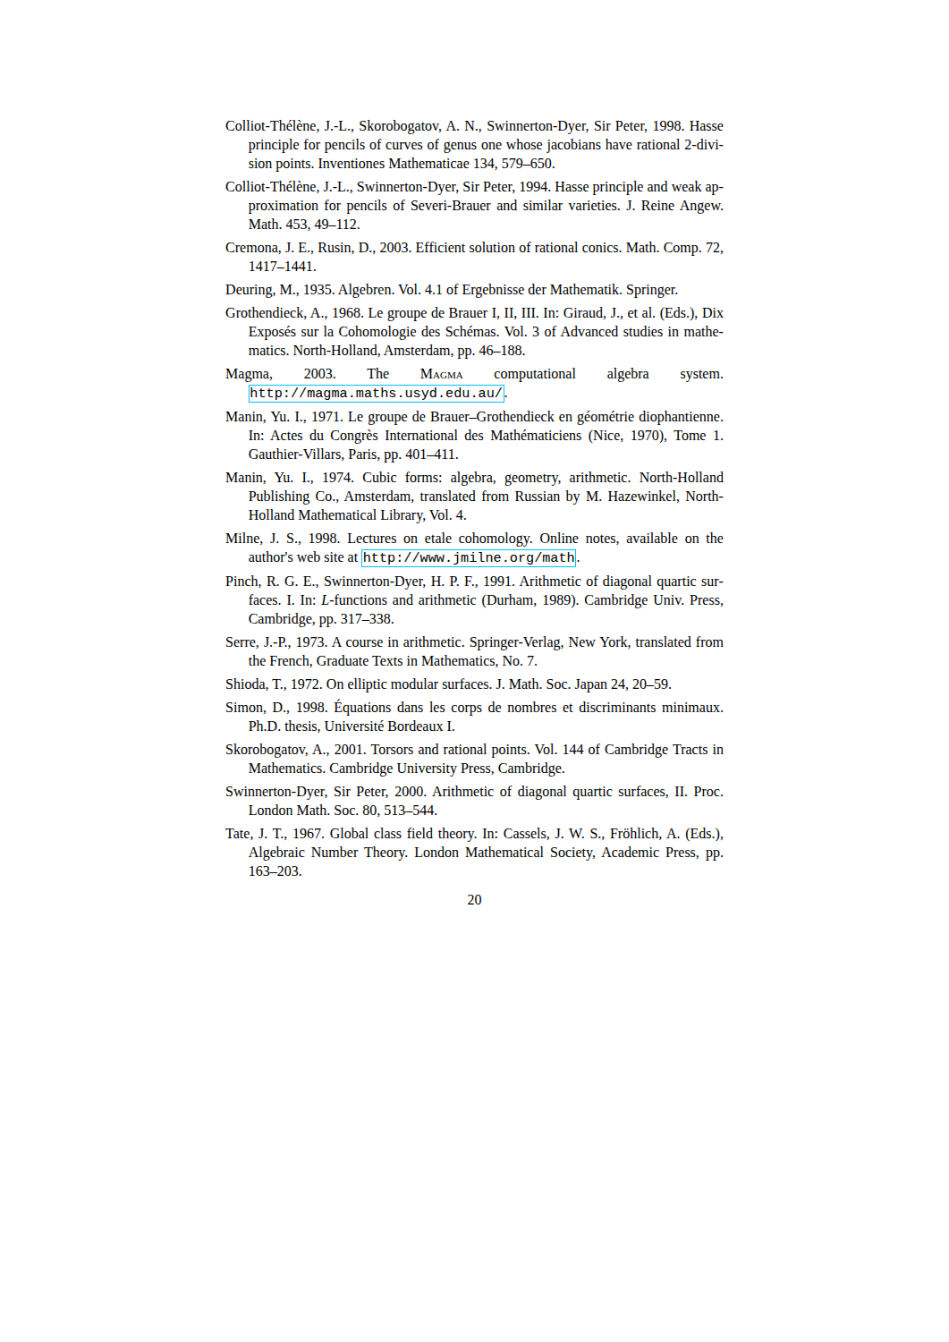Colliot-Thélène, J.-L., Skorobogatov, A. N., Swinnerton-Dyer, Sir Peter, 1998. Hasse principle for pencils of curves of genus one whose jacobians have rational 2-division points. Inventiones Mathematicae 134, 579–650.
Colliot-Thélène, J.-L., Swinnerton-Dyer, Sir Peter, 1994. Hasse principle and weak approximation for pencils of Severi-Brauer and similar varieties. J. Reine Angew. Math. 453, 49–112.
Cremona, J. E., Rusin, D., 2003. Efficient solution of rational conics. Math. Comp. 72, 1417–1441.
Deuring, M., 1935. Algebren. Vol. 4.1 of Ergebnisse der Mathematik. Springer.
Grothendieck, A., 1968. Le groupe de Brauer I, II, III. In: Giraud, J., et al. (Eds.), Dix Exposés sur la Cohomologie des Schémas. Vol. 3 of Advanced studies in mathematics. North-Holland, Amsterdam, pp. 46–188.
Magma, 2003. The Magma computational algebra system. http://magma.maths.usyd.edu.au/.
Manin, Yu. I., 1971. Le groupe de Brauer–Grothendieck en géométrie diophantienne. In: Actes du Congrès International des Mathématiciens (Nice, 1970), Tome 1. Gauthier-Villars, Paris, pp. 401–411.
Manin, Yu. I., 1974. Cubic forms: algebra, geometry, arithmetic. North-Holland Publishing Co., Amsterdam, translated from Russian by M. Hazewinkel, North-Holland Mathematical Library, Vol. 4.
Milne, J. S., 1998. Lectures on etale cohomology. Online notes, available on the author's web site at http://www.jmilne.org/math.
Pinch, R. G. E., Swinnerton-Dyer, H. P. F., 1991. Arithmetic of diagonal quartic surfaces. I. In: L-functions and arithmetic (Durham, 1989). Cambridge Univ. Press, Cambridge, pp. 317–338.
Serre, J.-P., 1973. A course in arithmetic. Springer-Verlag, New York, translated from the French, Graduate Texts in Mathematics, No. 7.
Shioda, T., 1972. On elliptic modular surfaces. J. Math. Soc. Japan 24, 20–59.
Simon, D., 1998. Équations dans les corps de nombres et discriminants minimaux. Ph.D. thesis, Université Bordeaux I.
Skorobogatov, A., 2001. Torsors and rational points. Vol. 144 of Cambridge Tracts in Mathematics. Cambridge University Press, Cambridge.
Swinnerton-Dyer, Sir Peter, 2000. Arithmetic of diagonal quartic surfaces, II. Proc. London Math. Soc. 80, 513–544.
Tate, J. T., 1967. Global class field theory. In: Cassels, J. W. S., Fröhlich, A. (Eds.), Algebraic Number Theory. London Mathematical Society, Academic Press, pp. 163–203.
20